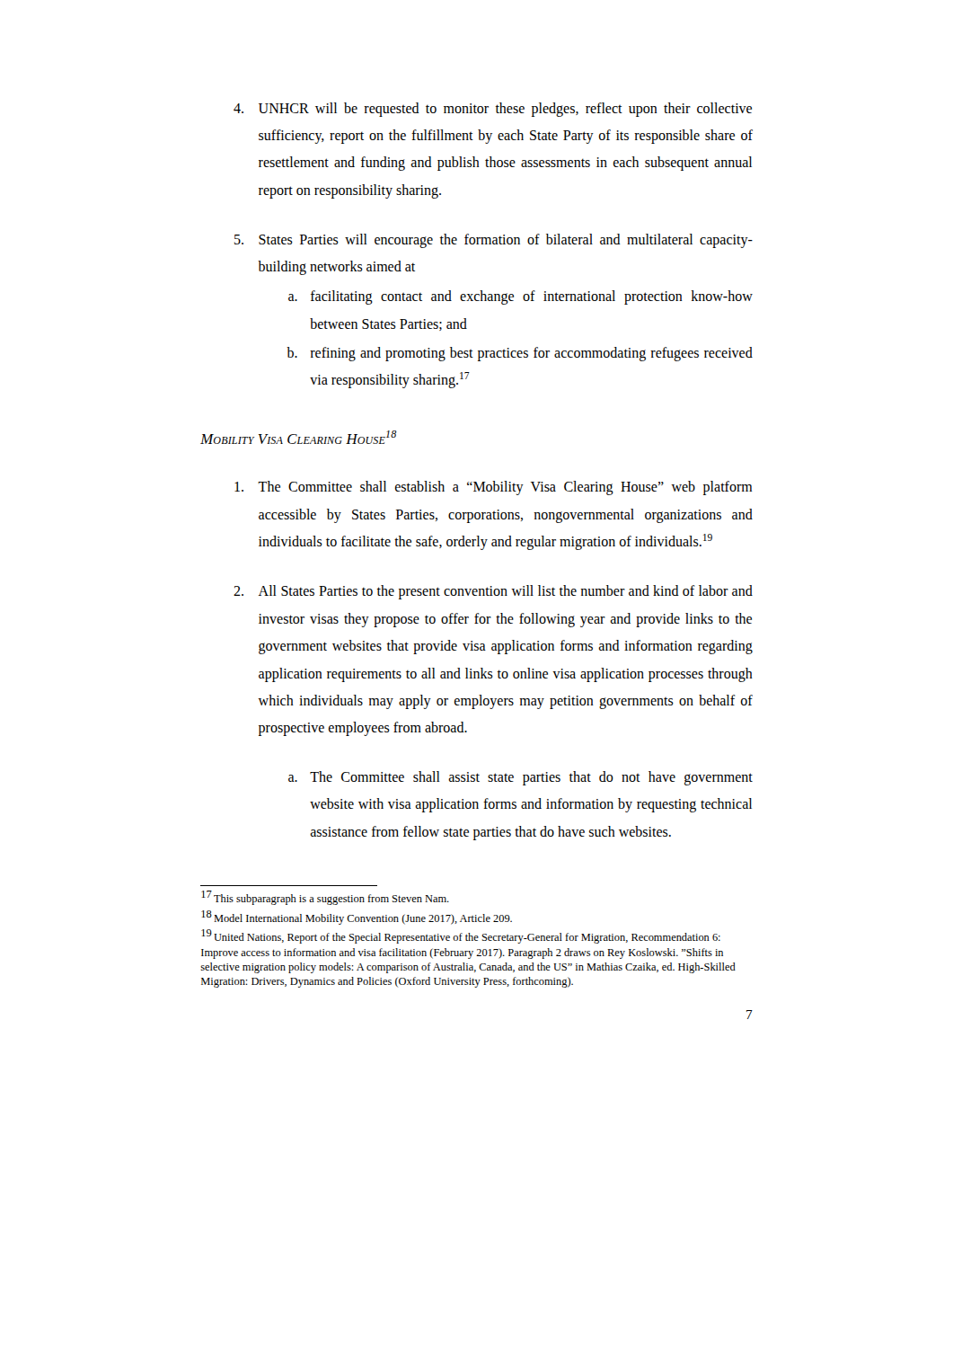UNHCR will be requested to monitor these pledges, reflect upon their collective sufficiency, report on the fulfillment by each State Party of its responsible share of resettlement and funding and publish those assessments in each subsequent annual report on responsibility sharing.
States Parties will encourage the formation of bilateral and multilateral capacity-building networks aimed at
facilitating contact and exchange of international protection know-how between States Parties; and
refining and promoting best practices for accommodating refugees received via responsibility sharing.17
Mobility Visa Clearing House18
The Committee shall establish a “Mobility Visa Clearing House” web platform accessible by States Parties, corporations, nongovernmental organizations and individuals to facilitate the safe, orderly and regular migration of individuals.19
All States Parties to the present convention will list the number and kind of labor and investor visas they propose to offer for the following year and provide links to the government websites that provide visa application forms and information regarding application requirements to all and links to online visa application processes through which individuals may apply or employers may petition governments on behalf of prospective employees from abroad.
The Committee shall assist state parties that do not have government website with visa application forms and information by requesting technical assistance from fellow state parties that do have such websites.
17 This subparagraph is a suggestion from Steven Nam.
18 Model International Mobility Convention (June 2017), Article 209.
19 United Nations, Report of the Special Representative of the Secretary-General for Migration, Recommendation 6: Improve access to information and visa facilitation (February 2017). Paragraph 2 draws on Rey Koslowski. ”Shifts in selective migration policy models: A comparison of Australia, Canada, and the US” in Mathias Czaika, ed. High-Skilled Migration: Drivers, Dynamics and Policies (Oxford University Press, forthcoming).
7